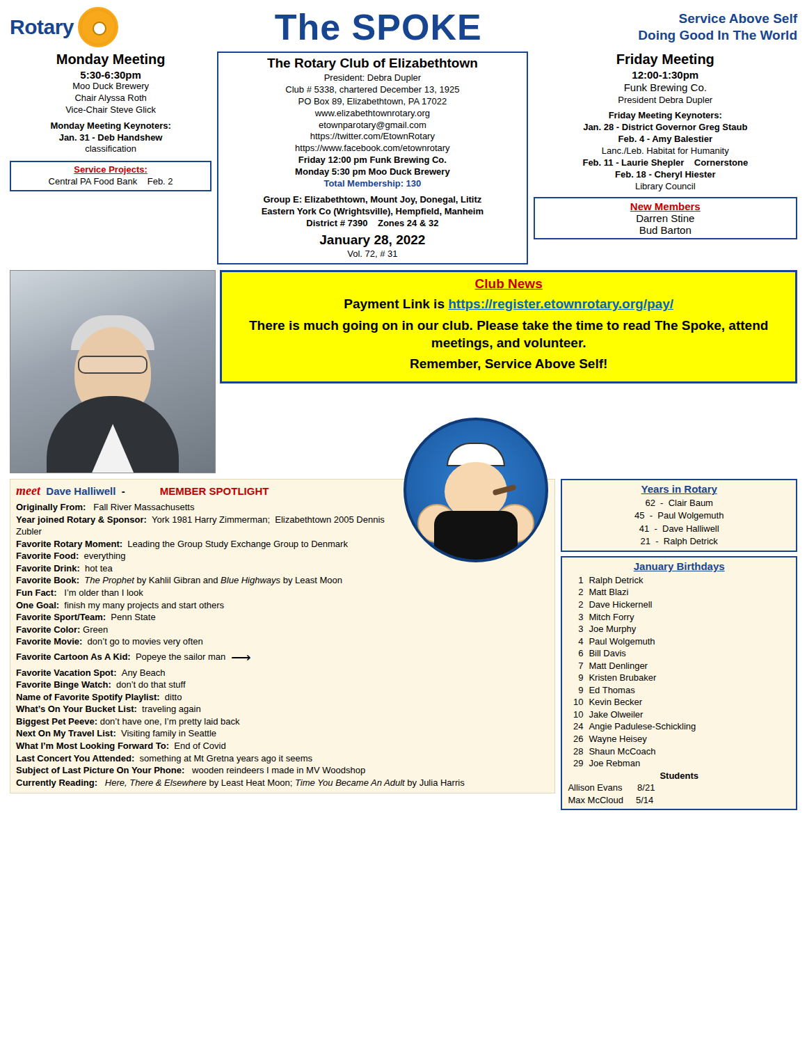Rotary
The SPOKE
Service Above Self
Doing Good In The World
Monday Meeting
5:30-6:30pm
Moo Duck Brewery
Chair Alyssa Roth
Vice-Chair Steve Glick
Monday Meeting Keynoters:
Jan. 31 - Deb Handshew
classification
Service Projects:
Central PA Food Bank Feb. 2
The Rotary Club of Elizabethtown
President: Debra Dupler
Club # 5338, chartered December 13, 1925
PO Box 89, Elizabethtown, PA 17022
www.elizabethtownrotary.org
etownparotary@gmail.com
https://twitter.com/EtownRotary
https://www.facebook.com/etownrotary
Friday 12:00 pm Funk Brewing Co.
Monday 5:30 pm Moo Duck Brewery
Total Membership: 130
Group E: Elizabethtown, Mount Joy, Donegal, Lititz
Eastern York Co (Wrightsville), Hempfield, Manheim
District # 7390 Zones 24 & 32
January 28, 2022
Vol. 72, # 31
Friday Meeting
12:00-1:30pm
Funk Brewing Co.
President Debra Dupler
Friday Meeting Keynoters:
Jan. 28 - District Governor Greg Staub
Feb. 4 - Amy Balestier
Lanc./Leb. Habitat for Humanity
Feb. 11 - Laurie Shepler Cornerstone
Feb. 18 - Cheryl Hiester
Library Council
New Members
Darren Stine
Bud Barton
Club News
Payment Link is https://register.etownrotary.org/pay/
There is much going on in our club. Please take the time to read The Spoke, attend meetings, and volunteer.
Remember, Service Above Self!
meet Dave Halliwell - MEMBER SPOTLIGHT
Originally From: Fall River Massachusetts
Year joined Rotary & Sponsor: York 1981 Harry Zimmerman; Elizabethtown 2005 Dennis Zubler
Favorite Rotary Moment: Leading the Group Study Exchange Group to Denmark
Favorite Food: everything
Favorite Drink: hot tea
Favorite Book: The Prophet by Kahlil Gibran and Blue Highways by Least Moon
Fun Fact: I’m older than I look
One Goal: finish my many projects and start others
Favorite Sport/Team: Penn State
Favorite Color: Green
Favorite Movie: don’t go to movies very often
Favorite Cartoon As A Kid: Popeye the sailor man ⟶
Favorite Vacation Spot: Any Beach
Favorite Binge Watch: don’t do that stuff
Name of Favorite Spotify Playlist: ditto
What’s On Your Bucket List: traveling again
Biggest Pet Peeve: don’t have one, I’m pretty laid back
Next On My Travel List: Visiting family in Seattle
What I’m Most Looking Forward To: End of Covid
Last Concert You Attended: something at Mt Gretna years ago it seems
Subject of Last Picture On Your Phone: wooden reindeers I made in MV Woodshop
Currently Reading: Here, There & Elsewhere by Least Heat Moon; Time You Became An Adult by Julia Harris
Years in Rotary
62 - Clair Baum
45 - Paul Wolgemuth
41 - Dave Halliwell
21 - Ralph Detrick
January Birthdays
| 1 | Ralph Detrick |
| 2 | Matt Blazi |
| 2 | Dave Hickernell |
| 3 | Mitch Forry |
| 3 | Joe Murphy |
| 4 | Paul Wolgemuth |
| 6 | Bill Davis |
| 7 | Matt Denlinger |
| 9 | Kristen Brubaker |
| 9 | Ed Thomas |
| 10 | Kevin Becker |
| 10 | Jake Olweiler |
| 24 | Angie Padulese-Schickling |
| 26 | Wayne Heisey |
| 28 | Shaun McCoach |
| 29 | Joe Rebman |
| Students |
| Allison Evans 8/21 |
| Max McCloud 5/14 |